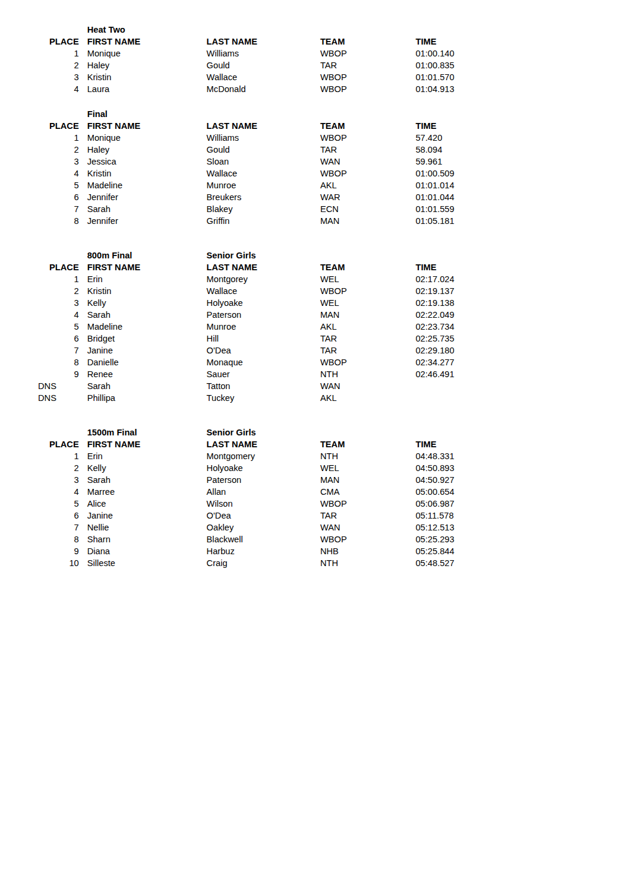| | Heat Two | | | |
| PLACE | FIRST NAME | LAST NAME | TEAM | TIME |
| 1 | Monique | Williams | WBOP | 01:00.140 |
| 2 | Haley | Gould | TAR | 01:00.835 |
| 3 | Kristin | Wallace | WBOP | 01:01.570 |
| 4 | Laura | McDonald | WBOP | 01:04.913 |
| | Final | | | |
| PLACE | FIRST NAME | LAST NAME | TEAM | TIME |
| 1 | Monique | Williams | WBOP | 57.420 |
| 2 | Haley | Gould | TAR | 58.094 |
| 3 | Jessica | Sloan | WAN | 59.961 |
| 4 | Kristin | Wallace | WBOP | 01:00.509 |
| 5 | Madeline | Munroe | AKL | 01:01.014 |
| 6 | Jennifer | Breukers | WAR | 01:01.044 |
| 7 | Sarah | Blakey | ECN | 01:01.559 |
| 8 | Jennifer | Griffin | MAN | 01:05.181 |
| | 800m Final | Senior Girls | | |
| PLACE | FIRST NAME | LAST NAME | TEAM | TIME |
| 1 | Erin | Montgorey | WEL | 02:17.024 |
| 2 | Kristin | Wallace | WBOP | 02:19.137 |
| 3 | Kelly | Holyoake | WEL | 02:19.138 |
| 4 | Sarah | Paterson | MAN | 02:22.049 |
| 5 | Madeline | Munroe | AKL | 02:23.734 |
| 6 | Bridget | Hill | TAR | 02:25.735 |
| 7 | Janine | O'Dea | TAR | 02:29.180 |
| 8 | Danielle | Monaque | WBOP | 02:34.277 |
| 9 | Renee | Sauer | NTH | 02:46.491 |
| DNS | Sarah | Tatton | WAN | |
| DNS | Phillipa | Tuckey | AKL | |
| | 1500m Final | Senior Girls | | |
| PLACE | FIRST NAME | LAST NAME | TEAM | TIME |
| 1 | Erin | Montgomery | NTH | 04:48.331 |
| 2 | Kelly | Holyoake | WEL | 04:50.893 |
| 3 | Sarah | Paterson | MAN | 04:50.927 |
| 4 | Marree | Allan | CMA | 05:00.654 |
| 5 | Alice | Wilson | WBOP | 05:06.987 |
| 6 | Janine | O'Dea | TAR | 05:11.578 |
| 7 | Nellie | Oakley | WAN | 05:12.513 |
| 8 | Sharn | Blackwell | WBOP | 05:25.293 |
| 9 | Diana | Harbuz | NHB | 05:25.844 |
| 10 | Silleste | Craig | NTH | 05:48.527 |